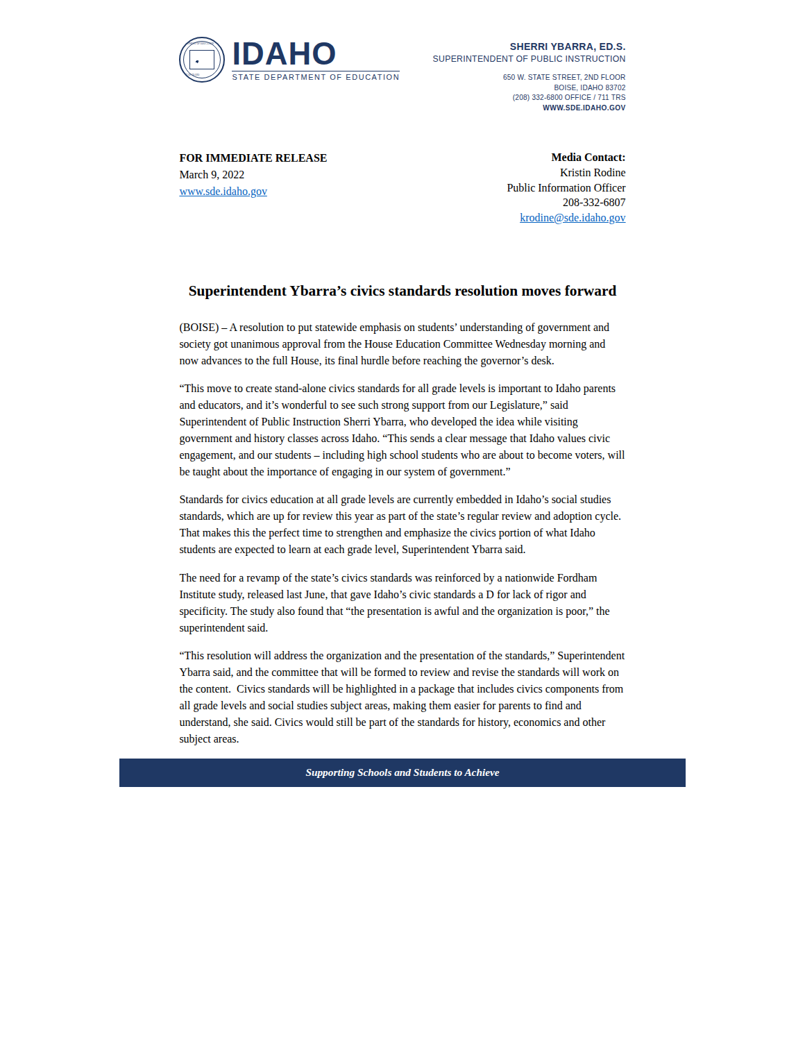Department of Education
State of Idaho
IDAHO STATE DEPARTMENT OF EDUCATION
SHERRI YBARRA, ED.S.
SUPERINTENDENT OF PUBLIC INSTRUCTION
650 W. STATE STREET, 2ND FLOOR
BOISE, IDAHO 83702
(208) 332-6800 OFFICE / 711 TRS
WWW.SDE.IDAHO.GOV
FOR IMMEDIATE RELEASE
March 9, 2022
www.sde.idaho.gov
Media Contact:
Kristin Rodine
Public Information Officer
208-332-6807
krodine@sde.idaho.gov
Superintendent Ybarra’s civics standards resolution moves forward
(BOISE) – A resolution to put statewide emphasis on students’ understanding of government and society got unanimous approval from the House Education Committee Wednesday morning and now advances to the full House, its final hurdle before reaching the governor’s desk.
“This move to create stand-alone civics standards for all grade levels is important to Idaho parents and educators, and it’s wonderful to see such strong support from our Legislature,” said Superintendent of Public Instruction Sherri Ybarra, who developed the idea while visiting government and history classes across Idaho. “This sends a clear message that Idaho values civic engagement, and our students – including high school students who are about to become voters, will be taught about the importance of engaging in our system of government.”
Standards for civics education at all grade levels are currently embedded in Idaho’s social studies standards, which are up for review this year as part of the state’s regular review and adoption cycle. That makes this the perfect time to strengthen and emphasize the civics portion of what Idaho students are expected to learn at each grade level, Superintendent Ybarra said.
The need for a revamp of the state’s civics standards was reinforced by a nationwide Fordham Institute study, released last June, that gave Idaho’s civic standards a D for lack of rigor and specificity. The study also found that “the presentation is awful and the organization is poor,” the superintendent said.
“This resolution will address the organization and the presentation of the standards,” Superintendent Ybarra said, and the committee that will be formed to review and revise the standards will work on the content. Civics standards will be highlighted in a package that includes civics components from all grade levels and social studies subject areas, making them easier for parents to find and understand, she said. Civics would still be part of the standards for history, economics and other subject areas.
Supporting Schools and Students to Achieve